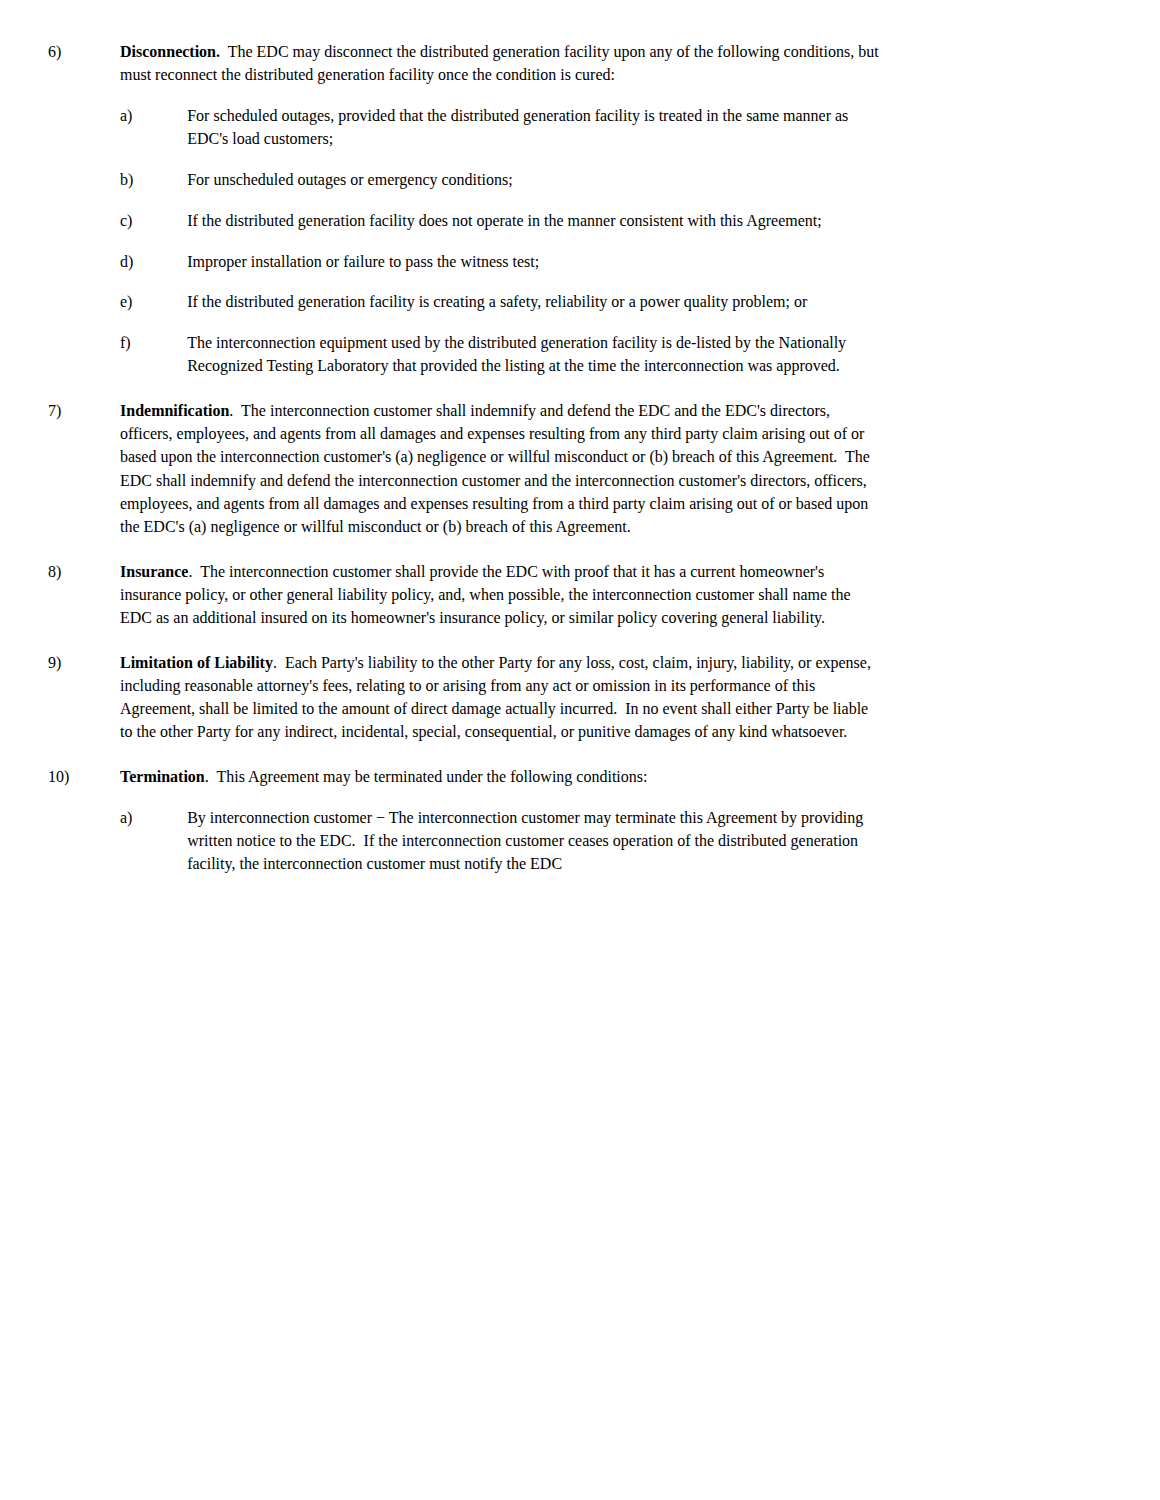6)
Disconnection. The EDC may disconnect the distributed generation facility upon any of the following conditions, but must reconnect the distributed generation facility once the condition is cured:
a)
For scheduled outages, provided that the distributed generation facility is treated in the same manner as EDC's load customers;
b)
For unscheduled outages or emergency conditions;
c)
If the distributed generation facility does not operate in the manner consistent with this Agreement;
d)
Improper installation or failure to pass the witness test;
e)
If the distributed generation facility is creating a safety, reliability or a power quality problem; or
f)
The interconnection equipment used by the distributed generation facility is de-listed by the Nationally Recognized Testing Laboratory that provided the listing at the time the interconnection was approved.
7)
Indemnification. The interconnection customer shall indemnify and defend the EDC and the EDC's directors, officers, employees, and agents from all damages and expenses resulting from any third party claim arising out of or based upon the interconnection customer's (a) negligence or willful misconduct or (b) breach of this Agreement. The EDC shall indemnify and defend the interconnection customer and the interconnection customer's directors, officers, employees, and agents from all damages and expenses resulting from a third party claim arising out of or based upon the EDC's (a) negligence or willful misconduct or (b) breach of this Agreement.
8)
Insurance. The interconnection customer shall provide the EDC with proof that it has a current homeowner's insurance policy, or other general liability policy, and, when possible, the interconnection customer shall name the EDC as an additional insured on its homeowner's insurance policy, or similar policy covering general liability.
9)
Limitation of Liability. Each Party's liability to the other Party for any loss, cost, claim, injury, liability, or expense, including reasonable attorney's fees, relating to or arising from any act or omission in its performance of this Agreement, shall be limited to the amount of direct damage actually incurred. In no event shall either Party be liable to the other Party for any indirect, incidental, special, consequential, or punitive damages of any kind whatsoever.
10)
Termination. This Agreement may be terminated under the following conditions:
a)
By interconnection customer − The interconnection customer may terminate this Agreement by providing written notice to the EDC. If the interconnection customer ceases operation of the distributed generation facility, the interconnection customer must notify the EDC